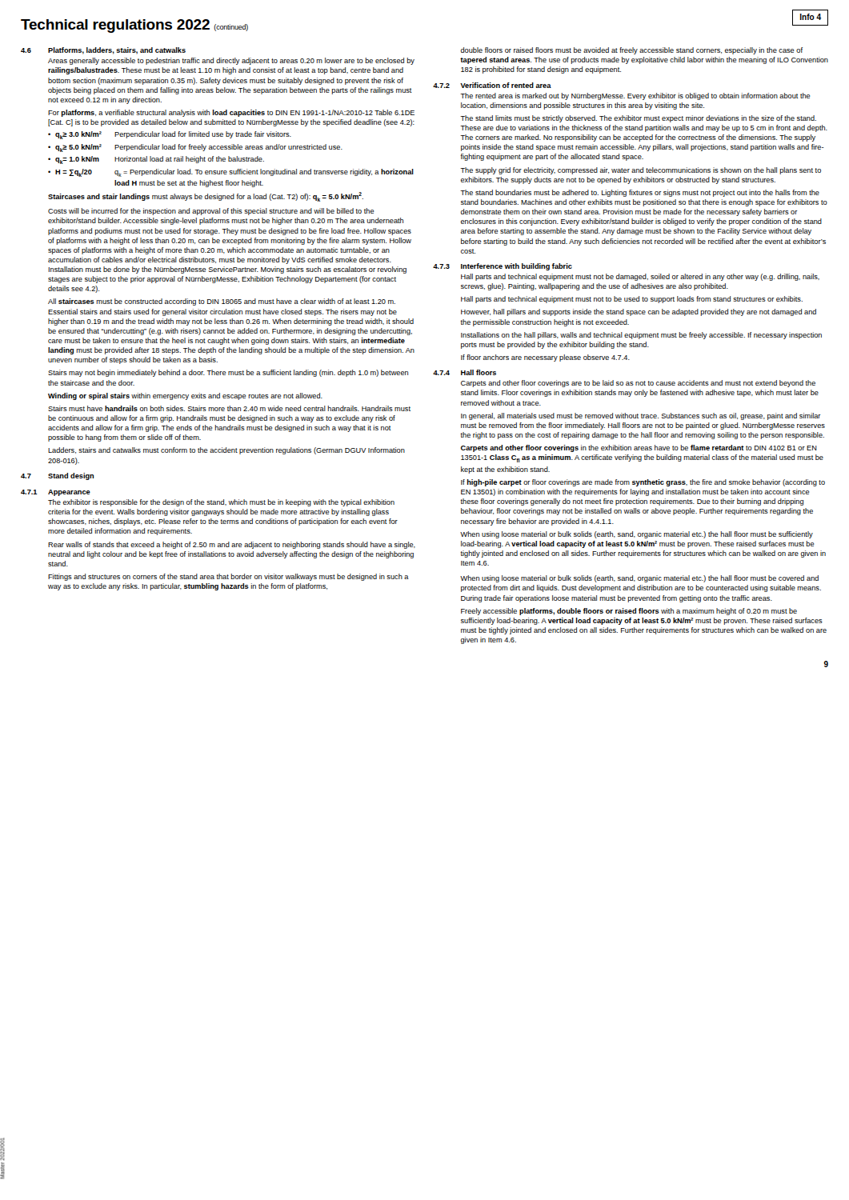Technical regulations 2022 (continued)
Info 4
4.6
Platforms, ladders, stairs, and catwalks
Areas generally accessible to pedestrian traffic and directly adjacent to areas 0.20 m lower are to be enclosed by railings/balustrades. These must be at least 1.10 m high and consist of at least a top band, centre band and bottom section (maximum separation 0.35 m). Safety devices must be suitably designed to prevent the risk of objects being placed on them and falling into areas below. The separation between the parts of the railings must not exceed 0.12 m in any direction.
For platforms, a verifiable structural analysis with load capacities to DIN EN 1991-1-1/NA:2010-12 Table 6.1DE [Cat. C] is to be provided as detailed below and submitted to NürnbergMesse by the specified deadline (see 4.2):
•qk≥ 3.0 kN/m² Perpendicular load for limited use by trade fair visitors.
•qk≥ 5.0 kN/m² Perpendicular load for freely accessible areas and/or unrestricted use.
•qk= 1.0 kN/m Horizontal load at rail height of the balustrade.
•H = ∑qk/20 qk = Perpendicular load. To ensure sufficient longitudinal and transverse rigidity, a horizonal load H must be set at the highest floor height.
Staircases and stair landings must always be designed for a load (Cat. T2) of): qk = 5.0 kN/m2.
Costs will be incurred for the inspection and approval of this special structure and will be billed to the exhibitor/stand builder. Accessible single-level platforms must not be higher than 0.20 m The area underneath platforms and podiums must not be used for storage. They must be designed to be fire load free. Hollow spaces of platforms with a height of less than 0.20 m, can be excepted from monitoring by the fire alarm system. Hollow spaces of platforms with a height of more than 0.20 m, which accommodate an automatic turntable, or an accumulation of cables and/or electrical distributors, must be monitored by VdS certified smoke detectors. Installation must be done by the NürnbergMesse ServicePartner. Moving stairs such as escalators or revolving stages are subject to the prior approval of NürnbergMesse, Exhibition Technology Departement (for contact details see 4.2).
All staircases must be constructed according to DIN 18065 and must have a clear width of at least 1.20 m. Essential stairs and stairs used for general visitor circulation must have closed steps. The risers may not be higher than 0.19 m and the tread width may not be less than 0.26 m. When determining the tread width, it should be ensured that “undercutting” (e.g. with risers) cannot be added on. Furthermore, in designing the undercutting, care must be taken to ensure that the heel is not caught when going down stairs. With stairs, an intermediate landing must be provided after 18 steps. The depth of the landing should be a multiple of the step dimension. An uneven number of steps should be taken as a basis.
Stairs may not begin immediately behind a door. There must be a sufficient landing (min. depth 1.0 m) between the staircase and the door.
Winding or spiral stairs within emergency exits and escape routes are not allowed.
Stairs must have handrails on both sides. Stairs more than 2.40 m wide need central handrails. Handrails must be continuous and allow for a firm grip. Handrails must be designed in such a way as to exclude any risk of accidents and allow for a firm grip. The ends of the handrails must be designed in such a way that it is not possible to hang from them or slide off of them.
Ladders, stairs and catwalks must conform to the accident prevention regulations (German DGUV Information 208-016).
4.7
Stand design
4.7.1
Appearance
The exhibitor is responsible for the design of the stand, which must be in keeping with the typical exhibition criteria for the event. Walls bordering visitor gangways should be made more attractive by installing glass showcases, niches, displays, etc. Please refer to the terms and conditions of participation for each event for more detailed information and requirements.
Rear walls of stands that exceed a height of 2.50 m and are adjacent to neighboring stands should have a single, neutral and light colour and be kept free of installations to avoid adversely affecting the design of the neighboring stand.
Fittings and structures on corners of the stand area that border on visitor walkways must be designed in such a way as to exclude any risks. In particular, stumbling hazards in the form of platforms,
double floors or raised floors must be avoided at freely accessible stand corners, especially in the case of tapered stand areas. The use of products made by exploitative child labor within the meaning of ILO Convention 182 is prohibited for stand design and equipment.
4.7.2
Verification of rented area
The rented area is marked out by NürnbergMesse. Every exhibitor is obliged to obtain information about the location, dimensions and possible structures in this area by visiting the site.
The stand limits must be strictly observed. The exhibitor must expect minor deviations in the size of the stand. These are due to variations in the thickness of the stand partition walls and may be up to 5 cm in front and depth. The corners are marked. No responsibility can be accepted for the correctness of the dimensions. The supply points inside the stand space must remain accessible. Any pillars, wall projections, stand partition walls and fire-fighting equipment are part of the allocated stand space.
The supply grid for electricity, compressed air, water and telecommunications is shown on the hall plans sent to exhibitors. The supply ducts are not to be opened by exhibitors or obstructed by stand structures.
The stand boundaries must be adhered to. Lighting fixtures or signs must not project out into the halls from the stand boundaries. Machines and other exhibits must be positioned so that there is enough space for exhibitors to demonstrate them on their own stand area. Provision must be made for the necessary safety barriers or enclosures in this conjunction. Every exhibitor/stand builder is obliged to verify the proper condition of the stand area before starting to assemble the stand. Any damage must be shown to the Facility Service without delay before starting to build the stand. Any such deficiencies not recorded will be rectified after the event at exhibitor’s cost.
4.7.3
Interference with building fabric
Hall parts and technical equipment must not be damaged, soiled or altered in any other way (e.g. drilling, nails, screws, glue). Painting, wallpapering and the use of adhesives are also prohibited.
Hall parts and technical equipment must not to be used to support loads from stand structures or exhibits.
However, hall pillars and supports inside the stand space can be adapted provided they are not damaged and the permissible construction height is not exceeded.
Installations on the hall pillars, walls and technical equipment must be freely accessible. If necessary inspection ports must be provided by the exhibitor building the stand.
If floor anchors are necessary please observe 4.7.4.
4.7.4
Hall floors
Carpets and other floor coverings are to be laid so as not to cause accidents and must not extend beyond the stand limits. Floor coverings in exhibition stands may only be fastened with adhesive tape, which must later be removed without a trace.
In general, all materials used must be removed without trace. Substances such as oil, grease, paint and similar must be removed from the floor immediately. Hall floors are not to be painted or glued. NürnbergMesse reserves the right to pass on the cost of repairing damage to the hall floor and removing soiling to the person responsible.
Carpets and other floor coverings in the exhibition areas have to be flame retardant to DIN 4102 B1 or EN 13501-1 Class Cfl as a minimum. A certificate verifying the building material class of the material used must be kept at the exhibition stand.
If high-pile carpet or floor coverings are made from synthetic grass, the fire and smoke behavior (according to EN 13501) in combination with the requirements for laying and installation must be taken into account since these floor coverings generally do not meet fire protection requirements. Due to their burning and dripping behaviour, floor coverings may not be installed on walls or above people. Further requirements regarding the necessary fire behavior are provided in 4.4.1.1.
When using loose material or bulk solids (earth, sand, organic material etc.) the hall floor must be sufficiently load-bearing. A vertical load capacity of at least 5.0 kN/m² must be proven. These raised surfaces must be tightly jointed and enclosed on all sides. Further requirements for structures which can be walked on are given in Item 4.6.
When using loose material or bulk solids (earth, sand, organic material etc.) the hall floor must be covered and protected from dirt and liquids. Dust development and distribution are to be counteracted using suitable means. During trade fair operations loose material must be prevented from getting onto the traffic areas.
Freely accessible platforms, double floors or raised floors with a maximum height of 0.20 m must be sufficiently load-bearing. A vertical load capacity of at least 5.0 kN/m² must be proven. These raised surfaces must be tightly jointed and enclosed on all sides. Further requirements for structures which can be walked on are given in Item 4.6.
9
Master 2022/001